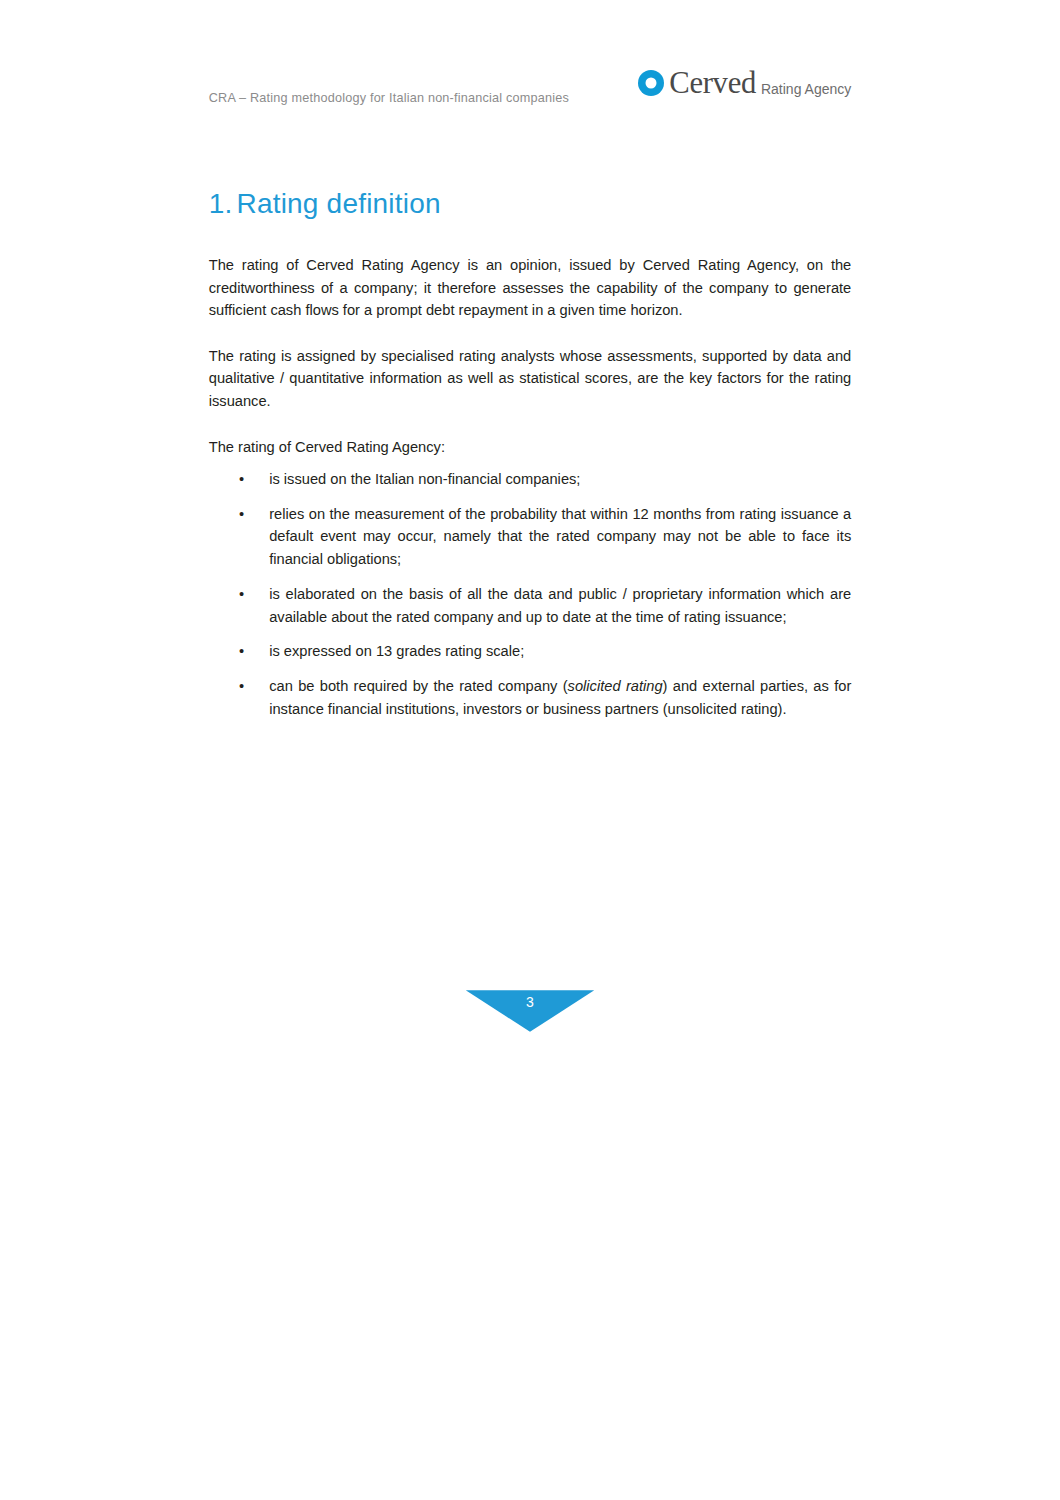CRA – Rating methodology for Italian non-financial companies
Cerved Rating Agency
1. Rating definition
The rating of Cerved Rating Agency is an opinion, issued by Cerved Rating Agency, on the creditworthiness of a company; it therefore assesses the capability of the company to generate sufficient cash flows for a prompt debt repayment in a given time horizon.
The rating is assigned by specialised rating analysts whose assessments, supported by data and qualitative / quantitative information as well as statistical scores, are the key factors for the rating issuance.
The rating of Cerved Rating Agency:
is issued on the Italian non-financial companies;
relies on the measurement of the probability that within 12 months from rating issuance a default event may occur, namely that the rated company may not be able to face its financial obligations;
is elaborated on the basis of all the data and public / proprietary information which are available about the rated company and up to date at the time of rating issuance;
is expressed on 13 grades rating scale;
can be both required by the rated company (solicited rating) and external parties, as for instance financial institutions, investors or business partners (unsolicited rating).
3